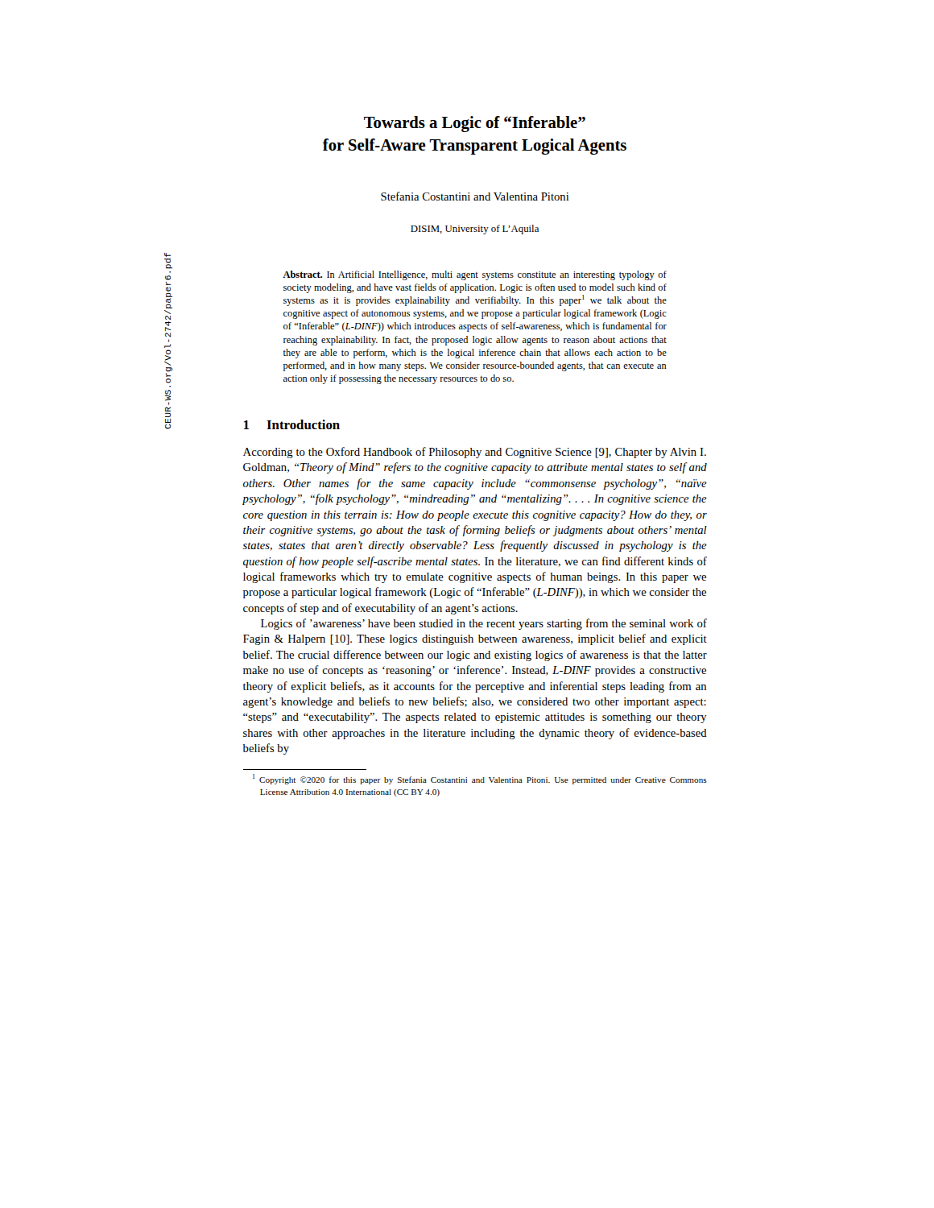CEUR-WS.org/Vol-2742/paper6.pdf
Towards a Logic of “Inferable”
for Self-Aware Transparent Logical Agents
Stefania Costantini and Valentina Pitoni
DISIM, University of L’Aquila
Abstract. In Artificial Intelligence, multi agent systems constitute an interesting typology of society modeling, and have vast fields of application. Logic is often used to model such kind of systems as it is provides explainability and verifiabilty. In this paper1 we talk about the cognitive aspect of autonomous systems, and we propose a particular logical framework (Logic of “Inferable” (L-DINF)) which introduces aspects of self-awareness, which is fundamental for reaching explainability. In fact, the proposed logic allow agents to reason about actions that they are able to perform, which is the logical inference chain that allows each action to be performed, and in how many steps. We consider resource-bounded agents, that can execute an action only if possessing the necessary resources to do so.
1 Introduction
According to the Oxford Handbook of Philosophy and Cognitive Science [9], Chapter by Alvin I. Goldman, “Theory of Mind” refers to the cognitive capacity to attribute mental states to self and others. Other names for the same capacity include “commonsense psychology”, “naïve psychology”, “folk psychology”, “mindreading” and “mentalizing”. . . . In cognitive science the core question in this terrain is: How do people execute this cognitive capacity? How do they, or their cognitive systems, go about the task of forming beliefs or judgments about others’ mental states, states that aren’t directly observable? Less frequently discussed in psychology is the question of how people self-ascribe mental states. In the literature, we can find different kinds of logical frameworks which try to emulate cognitive aspects of human beings. In this paper we propose a particular logical framework (Logic of “Inferable” (L-DINF)), in which we consider the concepts of step and of executability of an agent’s actions.
Logics of ’awareness’ have been studied in the recent years starting from the seminal work of Fagin & Halpern [10]. These logics distinguish between awareness, implicit belief and explicit belief. The crucial difference between our logic and existing logics of awareness is that the latter make no use of concepts as ‘reasoning’ or ‘inference’. Instead, L-DINF provides a constructive theory of explicit beliefs, as it accounts for the perceptive and inferential steps leading from an agent’s knowledge and beliefs to new beliefs; also, we considered two other important aspect: “steps” and “executability”. The aspects related to epistemic attitudes is something our theory shares with other approaches in the literature including the dynamic theory of evidence-based beliefs by
1 Copyright ©2020 for this paper by Stefania Costantini and Valentina Pitoni. Use permitted under Creative Commons License Attribution 4.0 International (CC BY 4.0)